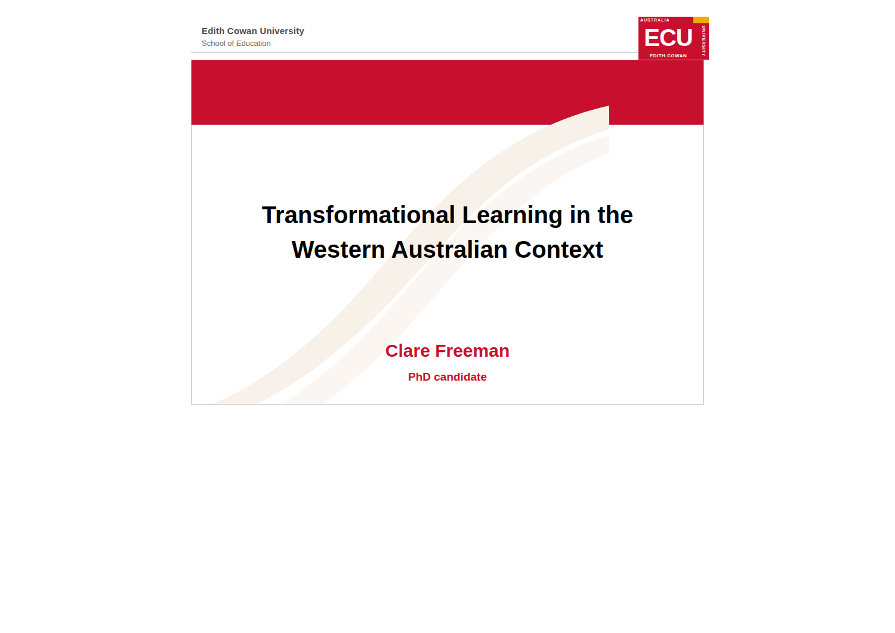Edith Cowan University
School of Education
AUSTRALIA
ECU
UNIVERSITY
EDITH COWAN
Transformational Learning in the
Western Australian Context
Clare Freeman
PhD candidate